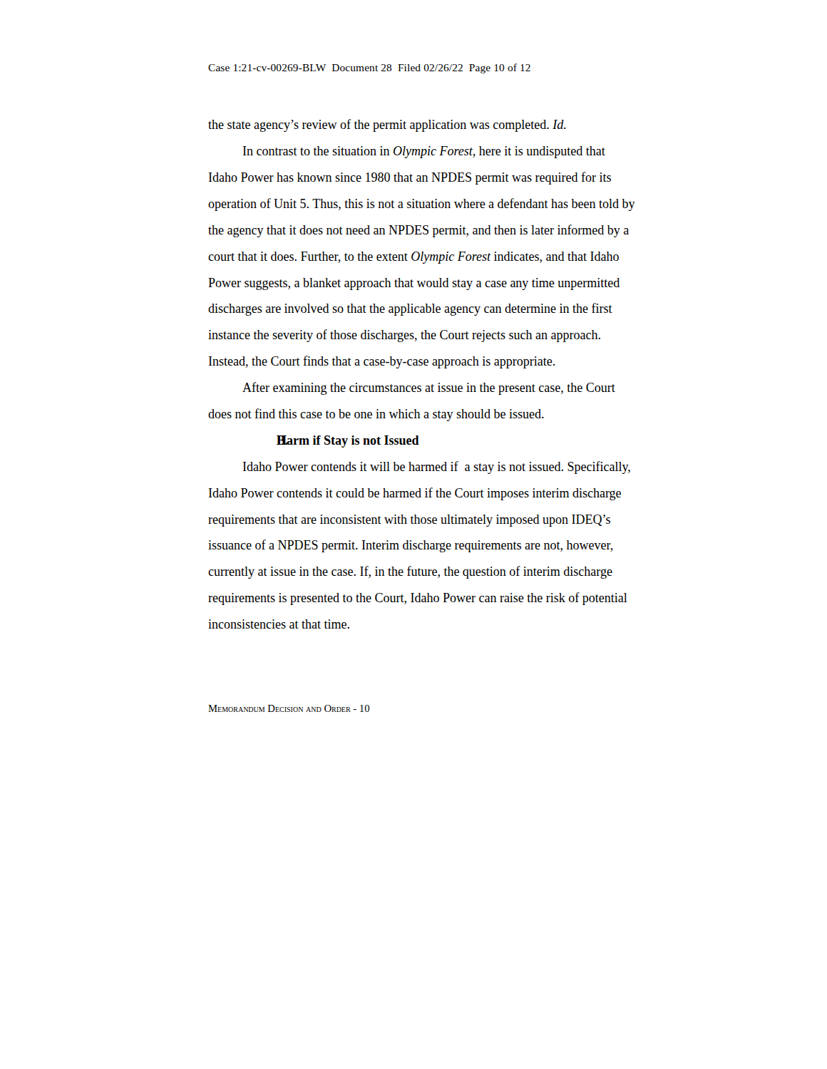Case 1:21-cv-00269-BLW Document 28 Filed 02/26/22 Page 10 of 12
the state agency’s review of the permit application was completed. Id.
In contrast to the situation in Olympic Forest, here it is undisputed that Idaho Power has known since 1980 that an NPDES permit was required for its operation of Unit 5. Thus, this is not a situation where a defendant has been told by the agency that it does not need an NPDES permit, and then is later informed by a court that it does. Further, to the extent Olympic Forest indicates, and that Idaho Power suggests, a blanket approach that would stay a case any time unpermitted discharges are involved so that the applicable agency can determine in the first instance the severity of those discharges, the Court rejects such an approach. Instead, the Court finds that a case-by-case approach is appropriate.
After examining the circumstances at issue in the present case, the Court does not find this case to be one in which a stay should be issued.
B. Harm if Stay is not Issued
Idaho Power contends it will be harmed if a stay is not issued. Specifically, Idaho Power contends it could be harmed if the Court imposes interim discharge requirements that are inconsistent with those ultimately imposed upon IDEQ’s issuance of a NPDES permit. Interim discharge requirements are not, however, currently at issue in the case. If, in the future, the question of interim discharge requirements is presented to the Court, Idaho Power can raise the risk of potential inconsistencies at that time.
Memorandum Decision and Order - 10